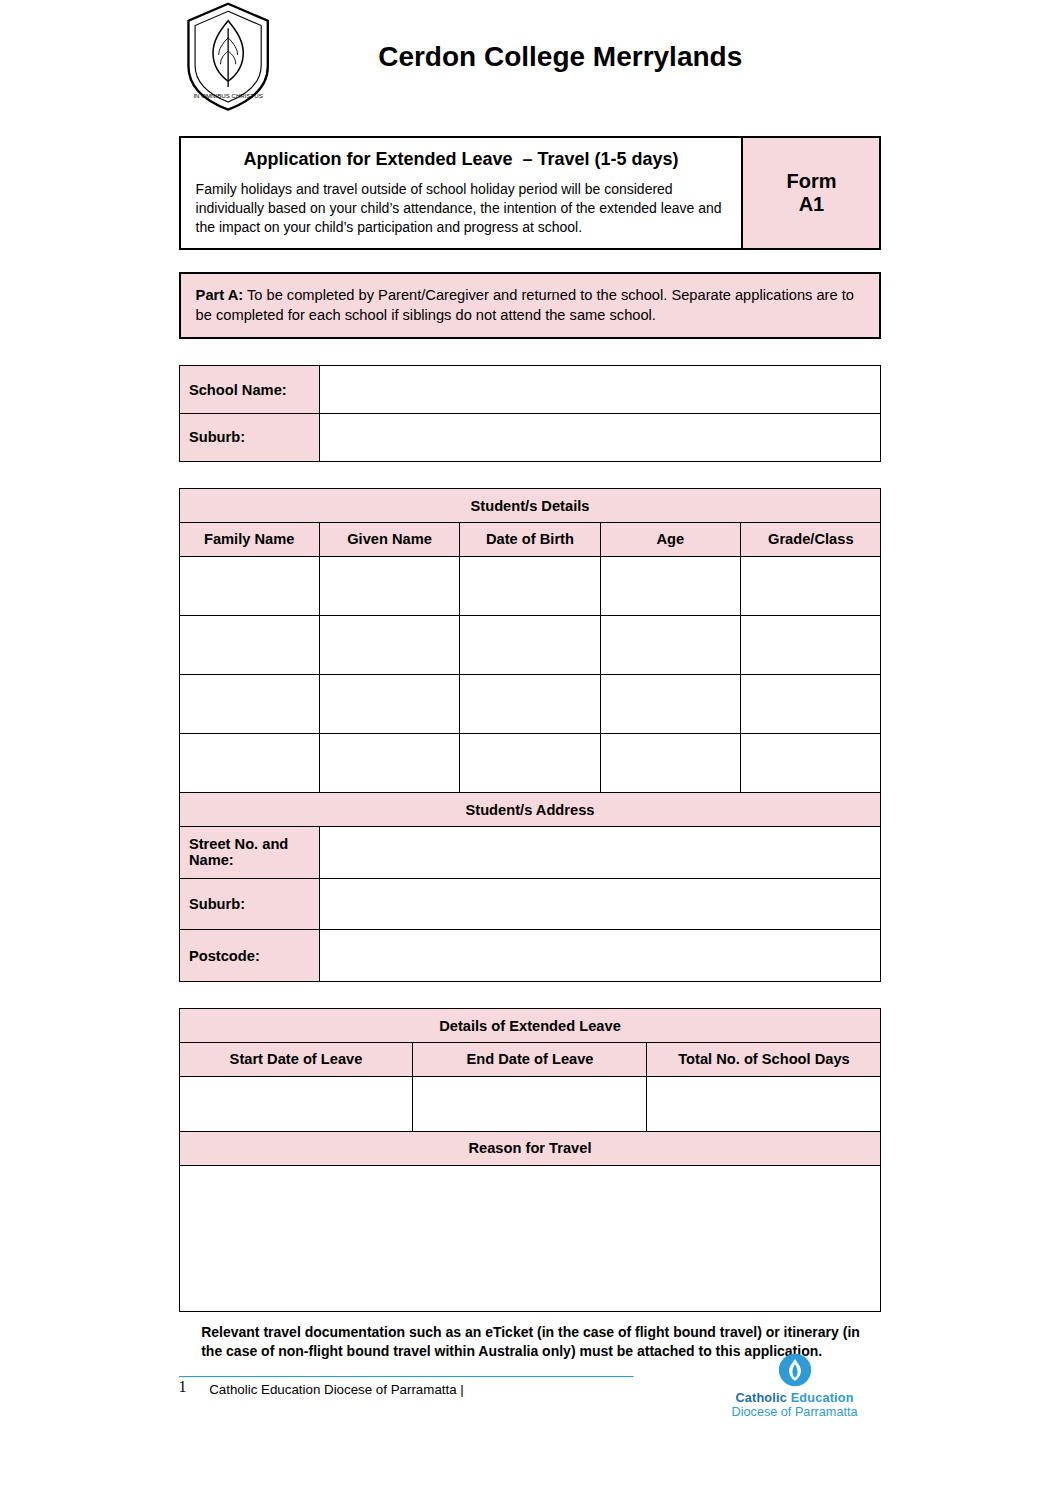IN OMNIBUS CHRISTUS
Cerdon College Merrylands
| Application for Extended Leave – Travel (1-5 days) Family holidays and travel outside of school holiday period will be considered individually based on your child’s attendance, the intention of the extended leave and the impact on your child’s participation and progress at school. | Form A1 |
Part A: To be completed by Parent/Caregiver and returned to the school. Separate applications are to be completed for each school if siblings do not attend the same school.
| School Name: | |
| Suburb: | |
| Student/s Details |
| --- |
| Family Name | Given Name | Date of Birth | Age | Grade/Class |
| Student/s Address |
| Street No. and Name: | |
| Suburb: | |
| Postcode: | |
| Details of Extended Leave |
| --- |
| Start Date of Leave | End Date of Leave | Total No. of School Days |
| Reason for Travel |
Relevant travel documentation such as an eTicket (in the case of flight bound travel) or itinerary (in the case of non-flight bound travel within Australia only) must be attached to this application.
1 Catholic Education Diocese of Parramatta |
Catholic Education
Diocese of Parramatta